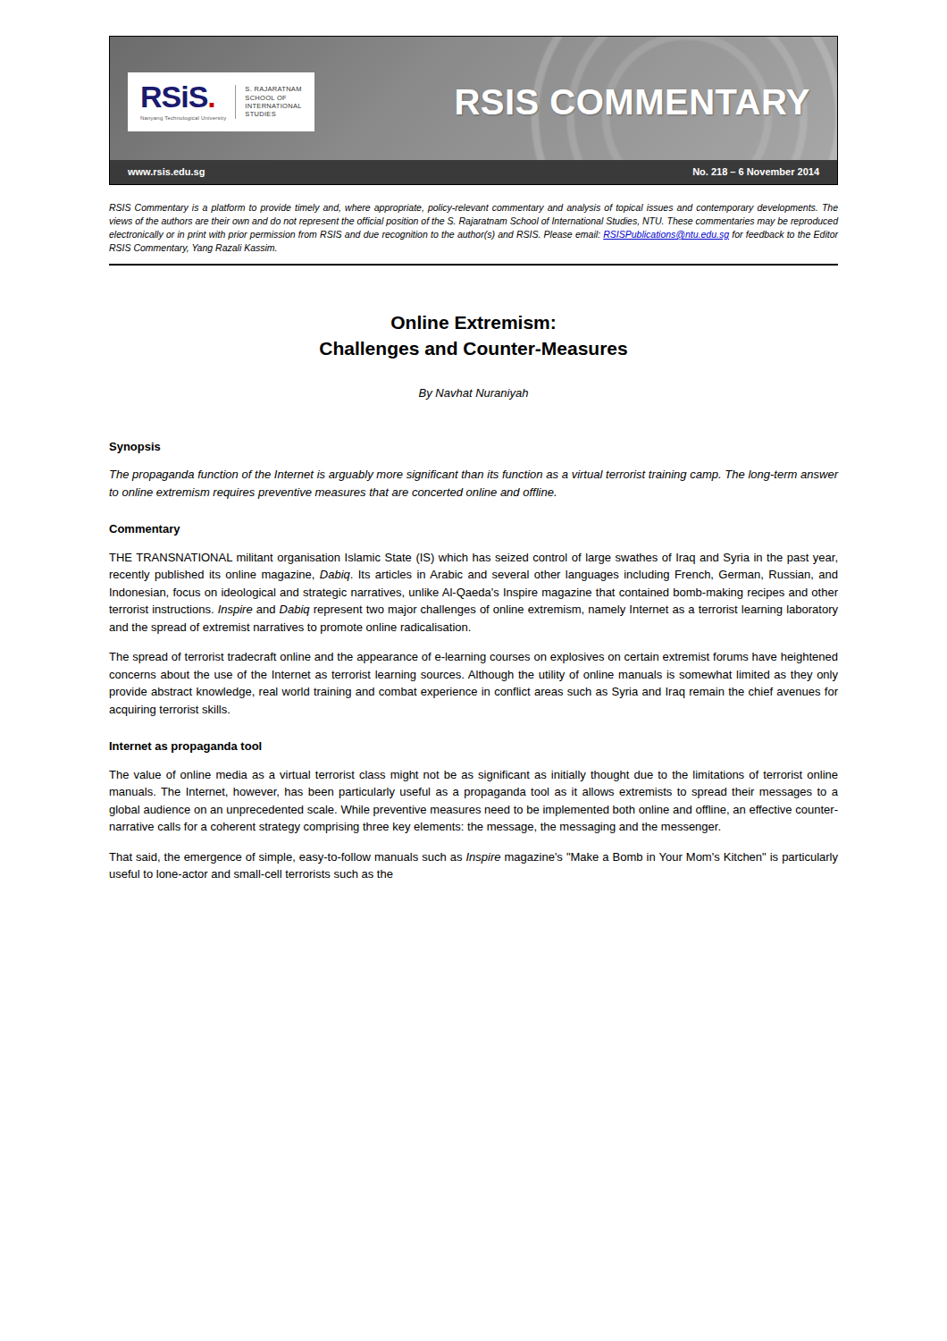RSiS.
Nanyang Technological University
S. RAJARATNAM
SCHOOL OF
INTERNATIONAL
STUDIES
RSIS COMMENTARY
www.rsis.edu.sg No. 218 – 6 November 2014
RSIS Commentary is a platform to provide timely and, where appropriate, policy-relevant commentary and analysis of topical issues and contemporary developments. The views of the authors are their own and do not represent the official position of the S. Rajaratnam School of International Studies, NTU. These commentaries may be reproduced electronically or in print with prior permission from RSIS and due recognition to the author(s) and RSIS. Please email: RSISPublications@ntu.edu.sg for feedback to the Editor RSIS Commentary, Yang Razali Kassim.
Online Extremism:
Challenges and Counter-Measures
By Navhat Nuraniyah
Synopsis
The propaganda function of the Internet is arguably more significant than its function as a virtual terrorist training camp. The long-term answer to online extremism requires preventive measures that are concerted online and offline.
Commentary
THE TRANSNATIONAL militant organisation Islamic State (IS) which has seized control of large swathes of Iraq and Syria in the past year, recently published its online magazine, Dabiq. Its articles in Arabic and several other languages including French, German, Russian, and Indonesian, focus on ideological and strategic narratives, unlike Al-Qaeda's Inspire magazine that contained bomb-making recipes and other terrorist instructions. Inspire and Dabiq represent two major challenges of online extremism, namely Internet as a terrorist learning laboratory and the spread of extremist narratives to promote online radicalisation.
The spread of terrorist tradecraft online and the appearance of e-learning courses on explosives on certain extremist forums have heightened concerns about the use of the Internet as terrorist learning sources. Although the utility of online manuals is somewhat limited as they only provide abstract knowledge, real world training and combat experience in conflict areas such as Syria and Iraq remain the chief avenues for acquiring terrorist skills.
Internet as propaganda tool
The value of online media as a virtual terrorist class might not be as significant as initially thought due to the limitations of terrorist online manuals. The Internet, however, has been particularly useful as a propaganda tool as it allows extremists to spread their messages to a global audience on an unprecedented scale. While preventive measures need to be implemented both online and offline, an effective counter-narrative calls for a coherent strategy comprising three key elements: the message, the messaging and the messenger.
That said, the emergence of simple, easy-to-follow manuals such as Inspire magazine's "Make a Bomb in Your Mom's Kitchen" is particularly useful to lone-actor and small-cell terrorists such as the